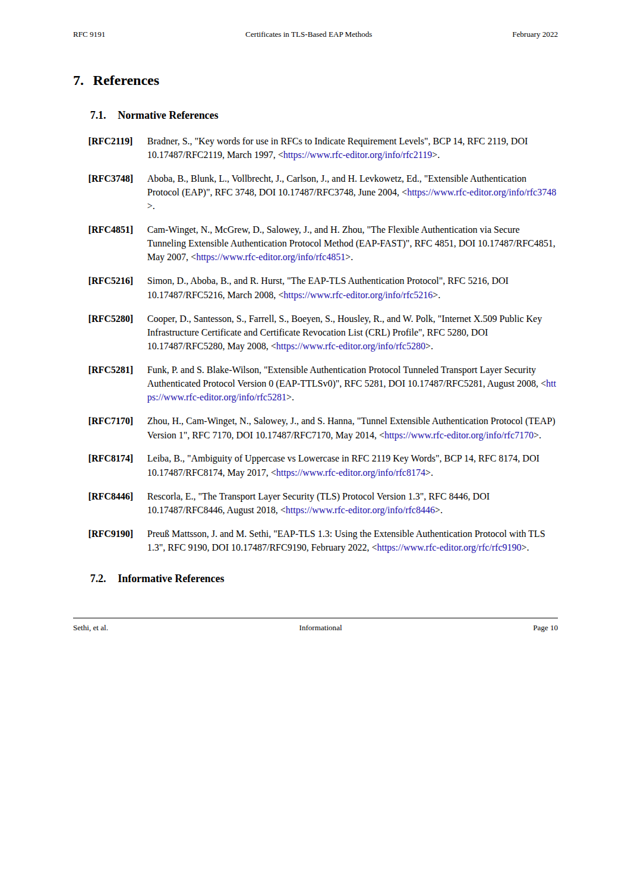RFC 9191 Certificates in TLS-Based EAP Methods February 2022
7. References
7.1. Normative References
[RFC2119]
Bradner, S., "Key words for use in RFCs to Indicate Requirement Levels", BCP 14, RFC 2119, DOI 10.17487/RFC2119, March 1997, <https://www.rfc-editor.org/info/rfc2119>.
[RFC3748]
Aboba, B., Blunk, L., Vollbrecht, J., Carlson, J., and H. Levkowetz, Ed., "Extensible Authentication Protocol (EAP)", RFC 3748, DOI 10.17487/RFC3748, June 2004, <https://www.rfc-editor.org/info/rfc3748>.
[RFC4851]
Cam-Winget, N., McGrew, D., Salowey, J., and H. Zhou, "The Flexible Authentication via Secure Tunneling Extensible Authentication Protocol Method (EAP-FAST)", RFC 4851, DOI 10.17487/RFC4851, May 2007, <https://www.rfc-editor.org/info/rfc4851>.
[RFC5216]
Simon, D., Aboba, B., and R. Hurst, "The EAP-TLS Authentication Protocol", RFC 5216, DOI 10.17487/RFC5216, March 2008, <https://www.rfc-editor.org/info/rfc5216>.
[RFC5280]
Cooper, D., Santesson, S., Farrell, S., Boeyen, S., Housley, R., and W. Polk, "Internet X.509 Public Key Infrastructure Certificate and Certificate Revocation List (CRL) Profile", RFC 5280, DOI 10.17487/RFC5280, May 2008, <https://www.rfc-editor.org/info/rfc5280>.
[RFC5281]
Funk, P. and S. Blake-Wilson, "Extensible Authentication Protocol Tunneled Transport Layer Security Authenticated Protocol Version 0 (EAP-TTLSv0)", RFC 5281, DOI 10.17487/RFC5281, August 2008, <https://www.rfc-editor.org/info/rfc5281>.
[RFC7170]
Zhou, H., Cam-Winget, N., Salowey, J., and S. Hanna, "Tunnel Extensible Authentication Protocol (TEAP) Version 1", RFC 7170, DOI 10.17487/RFC7170, May 2014, <https://www.rfc-editor.org/info/rfc7170>.
[RFC8174]
Leiba, B., "Ambiguity of Uppercase vs Lowercase in RFC 2119 Key Words", BCP 14, RFC 8174, DOI 10.17487/RFC8174, May 2017, <https://www.rfc-editor.org/info/rfc8174>.
[RFC8446]
Rescorla, E., "The Transport Layer Security (TLS) Protocol Version 1.3", RFC 8446, DOI 10.17487/RFC8446, August 2018, <https://www.rfc-editor.org/info/rfc8446>.
[RFC9190]
Preuß Mattsson, J. and M. Sethi, "EAP-TLS 1.3: Using the Extensible Authentication Protocol with TLS 1.3", RFC 9190, DOI 10.17487/RFC9190, February 2022, <https://www.rfc-editor.org/rfc/rfc9190>.
7.2. Informative References
Sethi, et al. Informational Page 10